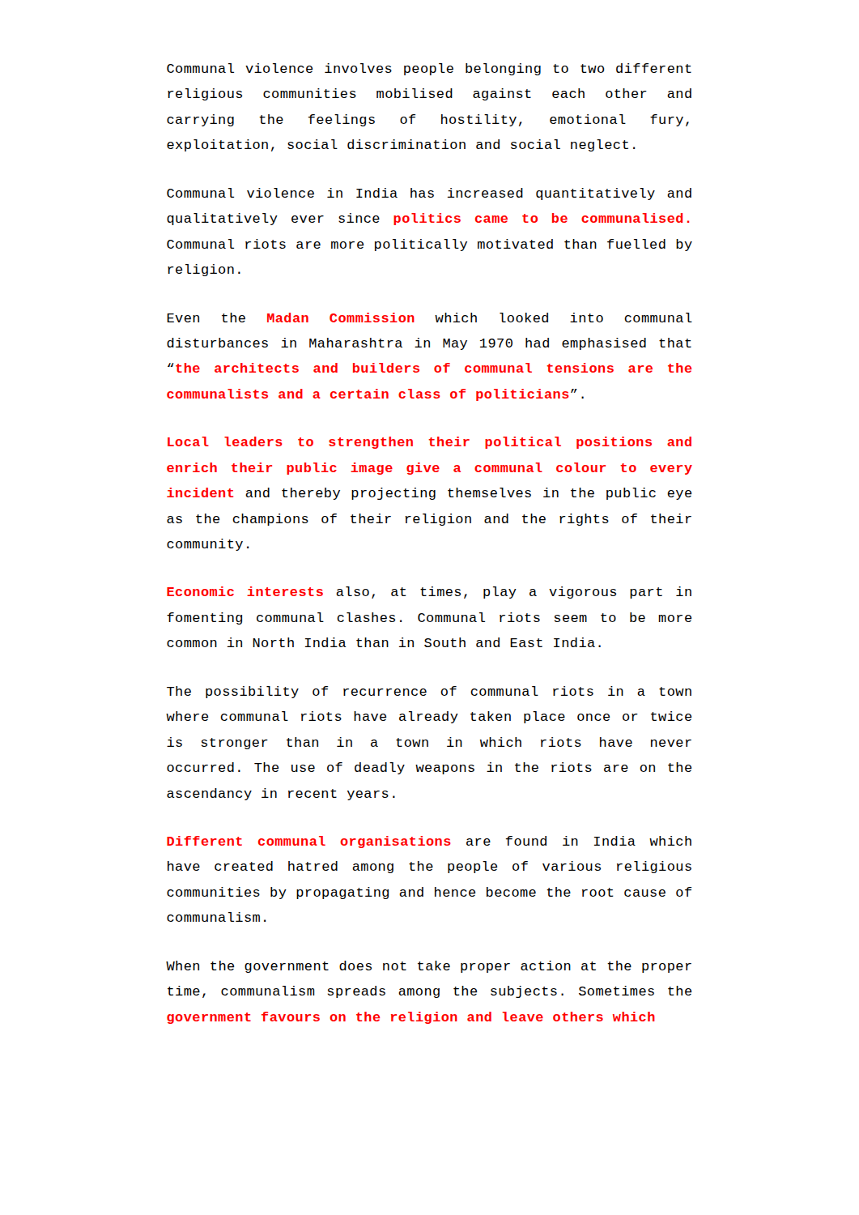Communal violence involves people belonging to two different religious communities mobilised against each other and carrying the feelings of hostility, emotional fury, exploitation, social discrimination and social neglect.
Communal violence in India has increased quantitatively and qualitatively ever since politics came to be communalised. Communal riots are more politically motivated than fuelled by religion.
Even the Madan Commission which looked into communal disturbances in Maharashtra in May 1970 had emphasised that “the architects and builders of communal tensions are the communalists and a certain class of politicians”.
Local leaders to strengthen their political positions and enrich their public image give a communal colour to every incident and thereby projecting themselves in the public eye as the champions of their religion and the rights of their community.
Economic interests also, at times, play a vigorous part in fomenting communal clashes. Communal riots seem to be more common in North India than in South and East India.
The possibility of recurrence of communal riots in a town where communal riots have already taken place once or twice is stronger than in a town in which riots have never occurred. The use of deadly weapons in the riots are on the ascendancy in recent years.
Different communal organisations are found in India which have created hatred among the people of various religious communities by propagating and hence become the root cause of communalism.
When the government does not take proper action at the proper time, communalism spreads among the subjects. Sometimes the government favours on the religion and leave others which